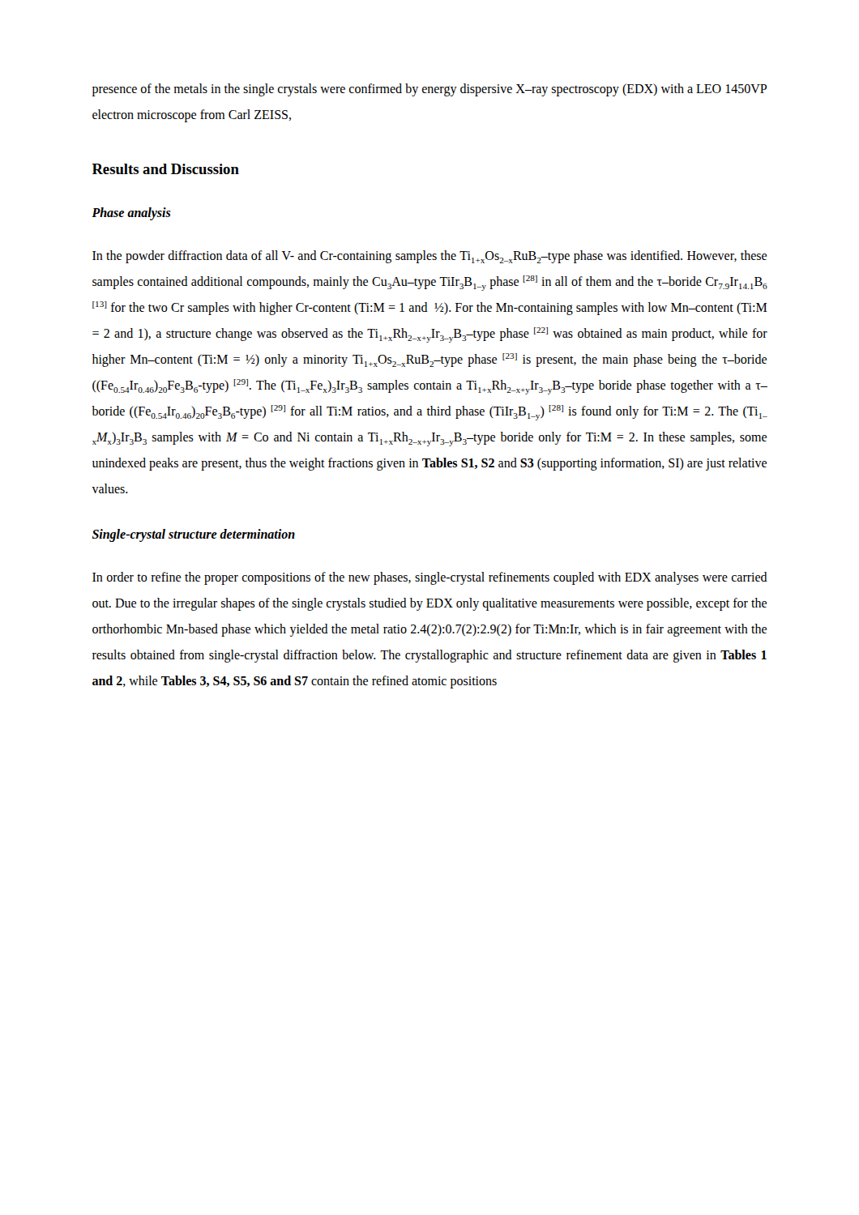presence of the metals in the single crystals were confirmed by energy dispersive X–ray spectroscopy (EDX) with a LEO 1450VP electron microscope from Carl ZEISS,
Results and Discussion
Phase analysis
In the powder diffraction data of all V- and Cr-containing samples the Ti1+xOs2–xRuB2–type phase was identified. However, these samples contained additional compounds, mainly the Cu3Au–type TiIr3B1–y phase [28] in all of them and the τ–boride Cr7.9Ir14.1B6 [13] for the two Cr samples with higher Cr-content (Ti:M = 1 and ½). For the Mn-containing samples with low Mn–content (Ti:M = 2 and 1), a structure change was observed as the Ti1+xRh2–x+yIr3–yB3–type phase [22] was obtained as main product, while for higher Mn–content (Ti:M = ½) only a minority Ti1+xOs2–xRuB2–type phase [23] is present, the main phase being the τ–boride ((Fe0.54Ir0.46)20Fe3B6-type) [29]. The (Ti1–xFex)3Ir3B3 samples contain a Ti1+xRh2–x+yIr3–yB3–type boride phase together with a τ–boride ((Fe0.54Ir0.46)20Fe3B6-type) [29] for all Ti:M ratios, and a third phase (TiIr3B1–y) [28] is found only for Ti:M = 2. The (Ti1–xMx)3Ir3B3 samples with M = Co and Ni contain a Ti1+xRh2–x+yIr3–yB3–type boride only for Ti:M = 2. In these samples, some unindexed peaks are present, thus the weight fractions given in Tables S1, S2 and S3 (supporting information, SI) are just relative values.
Single-crystal structure determination
In order to refine the proper compositions of the new phases, single-crystal refinements coupled with EDX analyses were carried out. Due to the irregular shapes of the single crystals studied by EDX only qualitative measurements were possible, except for the orthorhombic Mn-based phase which yielded the metal ratio 2.4(2):0.7(2):2.9(2) for Ti:Mn:Ir, which is in fair agreement with the results obtained from single-crystal diffraction below. The crystallographic and structure refinement data are given in Tables 1 and 2, while Tables 3, S4, S5, S6 and S7 contain the refined atomic positions